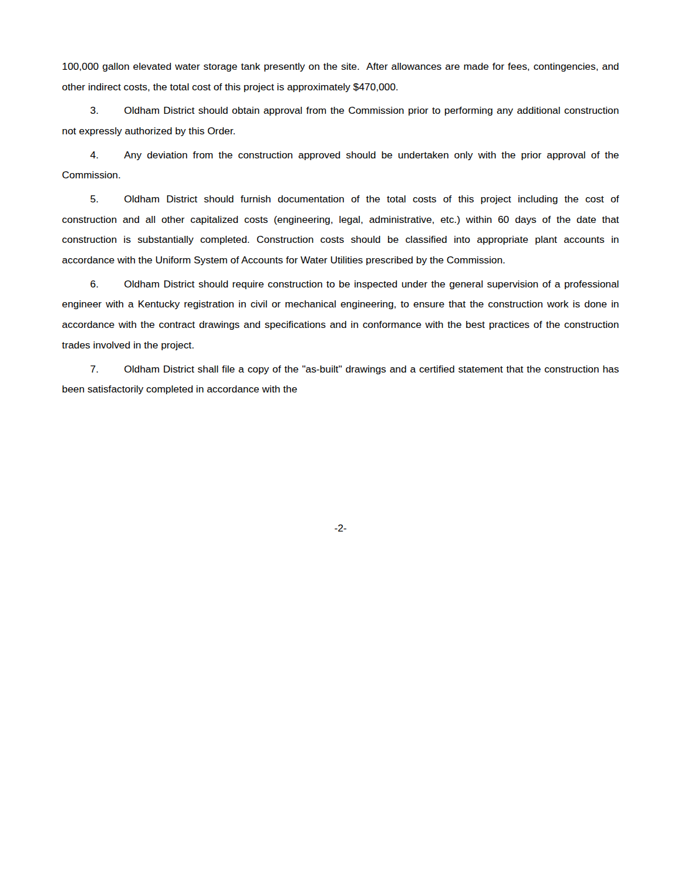100,000 gallon elevated water storage tank presently on the site. After allowances are made for fees, contingencies, and other indirect costs, the total cost of this project is approximately $470,000.
3. Oldham District should obtain approval from the Commission prior to performing any additional construction not expressly authorized by this Order.
4. Any deviation from the construction approved should be undertaken only with the prior approval of the Commission.
5. Oldham District should furnish documentation of the total costs of this project including the cost of construction and all other capitalized costs (engineering, legal, administrative, etc.) within 60 days of the date that construction is substantially completed. Construction costs should be classified into appropriate plant accounts in accordance with the Uniform System of Accounts for Water Utilities prescribed by the Commission.
6. Oldham District should require construction to be inspected under the general supervision of a professional engineer with a Kentucky registration in civil or mechanical engineering, to ensure that the construction work is done in accordance with the contract drawings and specifications and in conformance with the best practices of the construction trades involved in the project.
7. Oldham District shall file a copy of the "as-built" drawings and a certified statement that the construction has been satisfactorily completed in accordance with the
-2-